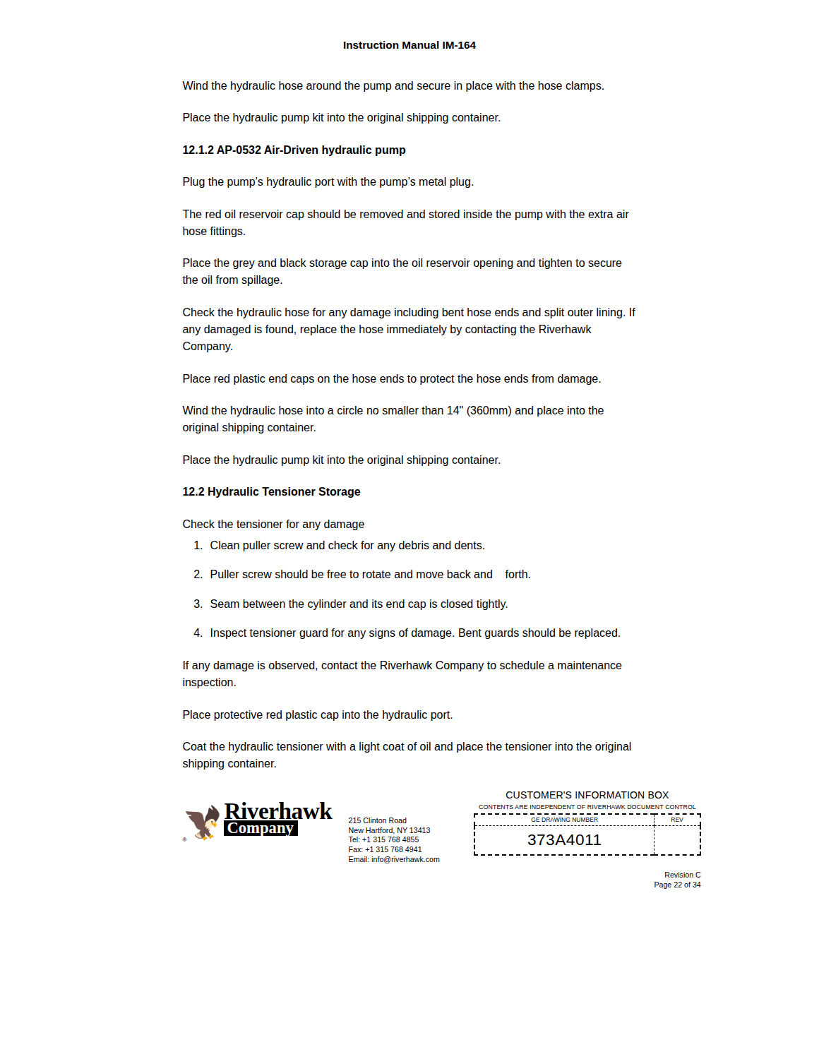Instruction Manual IM-164
Wind the hydraulic hose around the pump and secure in place with the hose clamps.
Place the hydraulic pump kit into the original shipping container.
12.1.2 AP-0532 Air-Driven hydraulic pump
Plug the pump’s hydraulic port with the pump’s metal plug.
The red oil reservoir cap should be removed and stored inside the pump with the extra air hose fittings.
Place the grey and black storage cap into the oil reservoir opening and tighten to secure the oil from spillage.
Check the hydraulic hose for any damage including bent hose ends and split outer lining. If any damaged is found, replace the hose immediately by contacting the Riverhawk Company.
Place red plastic end caps on the hose ends to protect the hose ends from damage.
Wind the hydraulic hose into a circle no smaller than 14" (360mm) and place into the original shipping container.
Place the hydraulic pump kit into the original shipping container.
12.2 Hydraulic Tensioner Storage
Check the tensioner for any damage
Clean puller screw and check for any debris and dents.
Puller screw should be free to rotate and move back and forth.
Seam between the cylinder and its end cap is closed tightly.
Inspect tensioner guard for any signs of damage. Bent guards should be replaced.
If any damage is observed, contact the Riverhawk Company to schedule a maintenance inspection.
Place protective red plastic cap into the hydraulic port.
Coat the hydraulic tensioner with a light coat of oil and place the tensioner into the original shipping container.
🦅
Riverhawk
Company
®
215 Clinton Road
New Hartford, NY 13413
Tel: +1 315 768 4855
Fax: +1 315 768 4941
Email: info@riverhawk.com
CUSTOMER'S INFORMATION BOX
CONTENTS ARE INDEPENDENT OF RIVERHAWK DOCUMENT CONTROL
| GE DRAWING NUMBER | REV |
| 373A4011 | |
Revision C
Page 22 of 34